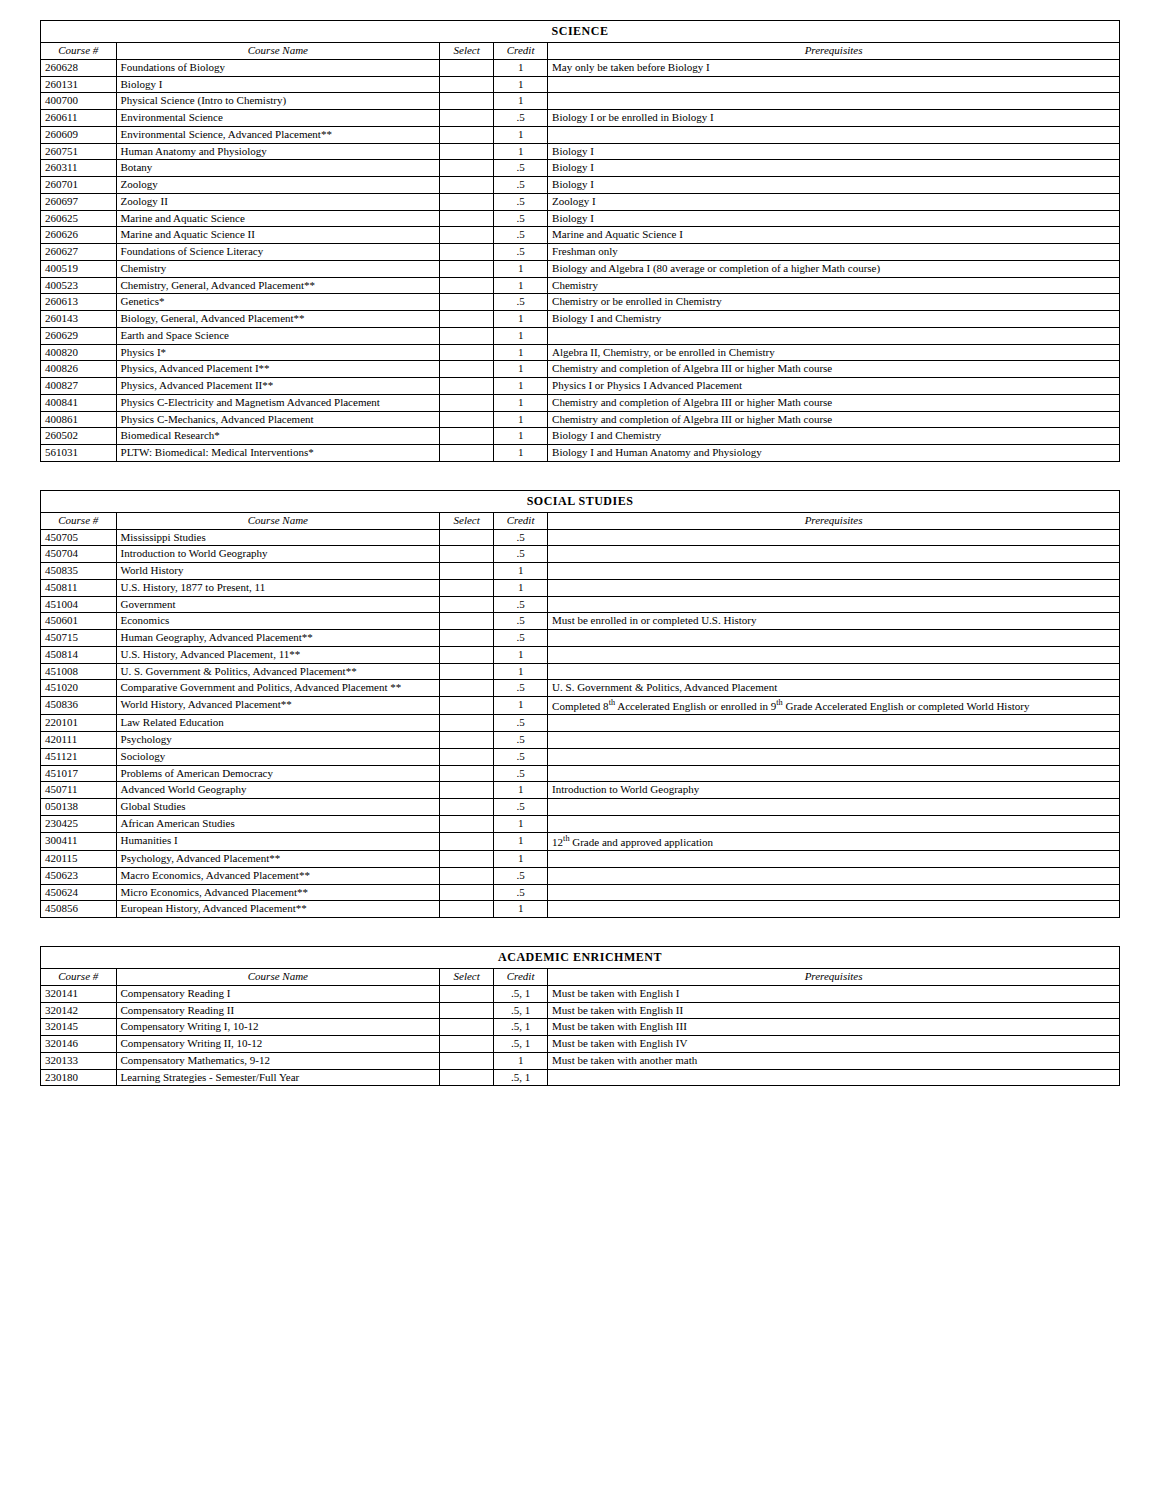SCIENCE
| Course # | Course Name | Select | Credit | Prerequisites |
| --- | --- | --- | --- | --- |
| 260628 | Foundations of Biology | | 1 | May only be taken before Biology I |
| 260131 | Biology I | | 1 | |
| 400700 | Physical Science (Intro to Chemistry) | | 1 | |
| 260611 | Environmental Science | | .5 | Biology I or be enrolled in Biology I |
| 260609 | Environmental Science, Advanced Placement** | | 1 | |
| 260751 | Human Anatomy and Physiology | | 1 | Biology I |
| 260311 | Botany | | .5 | Biology I |
| 260701 | Zoology | | .5 | Biology I |
| 260697 | Zoology II | | .5 | Zoology I |
| 260625 | Marine and Aquatic Science | | .5 | Biology I |
| 260626 | Marine and Aquatic Science II | | .5 | Marine and Aquatic Science I |
| 260627 | Foundations of Science Literacy | | .5 | Freshman only |
| 400519 | Chemistry | | 1 | Biology and Algebra I (80 average or completion of a higher Math course) |
| 400523 | Chemistry, General, Advanced Placement** | | 1 | Chemistry |
| 260613 | Genetics* | | .5 | Chemistry or be enrolled in Chemistry |
| 260143 | Biology, General, Advanced Placement** | | 1 | Biology I and Chemistry |
| 260629 | Earth and Space Science | | 1 | |
| 400820 | Physics I* | | 1 | Algebra II, Chemistry, or be enrolled in Chemistry |
| 400826 | Physics, Advanced Placement I** | | 1 | Chemistry and completion of Algebra III or higher Math course |
| 400827 | Physics, Advanced Placement II** | | 1 | Physics I or Physics I Advanced Placement |
| 400841 | Physics C-Electricity and Magnetism Advanced Placement | | 1 | Chemistry and completion of Algebra III or higher Math course |
| 400861 | Physics C-Mechanics, Advanced Placement | | 1 | Chemistry and completion of Algebra III or higher Math course |
| 260502 | Biomedical Research* | | 1 | Biology I and Chemistry |
| 561031 | PLTW: Biomedical: Medical Interventions* | | 1 | Biology I and Human Anatomy and Physiology |
SOCIAL STUDIES
| Course # | Course Name | Select | Credit | Prerequisites |
| --- | --- | --- | --- | --- |
| 450705 | Mississippi Studies | | .5 | |
| 450704 | Introduction to World Geography | | .5 | |
| 450835 | World History | | 1 | |
| 450811 | U.S. History, 1877 to Present, 11 | | 1 | |
| 451004 | Government | | .5 | |
| 450601 | Economics | | .5 | Must be enrolled in or completed U.S. History |
| 450715 | Human Geography, Advanced Placement** | | .5 | |
| 450814 | U.S. History, Advanced Placement, 11** | | 1 | |
| 451008 | U. S. Government & Politics, Advanced Placement** | | 1 | |
| 451020 | Comparative Government and Politics, Advanced Placement ** | | .5 | U. S. Government & Politics, Advanced Placement |
| 450836 | World History, Advanced Placement** | | 1 | Completed 8 th Accelerated English or enrolled in 9 th Grade Accelerated English or completed World History |
| 220101 | Law Related Education | | .5 | |
| 420111 | Psychology | | .5 | |
| 451121 | Sociology | | .5 | |
| 451017 | Problems of American Democracy | | .5 | |
| 450711 | Advanced World Geography | | 1 | Introduction to World Geography |
| 050138 | Global Studies | | .5 | |
| 230425 | African American Studies | | 1 | |
| 300411 | Humanities I | | 1 | 12 th Grade and approved application |
| 420115 | Psychology, Advanced Placement** | | 1 | |
| 450623 | Macro Economics, Advanced Placement** | | .5 | |
| 450624 | Micro Economics, Advanced Placement** | | .5 | |
| 450856 | European History, Advanced Placement** | | 1 | |
ACADEMIC ENRICHMENT
| Course # | Course Name | Select | Credit | Prerequisites |
| --- | --- | --- | --- | --- |
| 320141 | Compensatory Reading I | | .5, 1 | Must be taken with English I |
| 320142 | Compensatory Reading II | | .5, 1 | Must be taken with English II |
| 320145 | Compensatory Writing I, 10-12 | | .5, 1 | Must be taken with English III |
| 320146 | Compensatory Writing II, 10-12 | | .5, 1 | Must be taken with English IV |
| 320133 | Compensatory Mathematics, 9-12 | | 1 | Must be taken with another math |
| 230180 | Learning Strategies - Semester/Full Year | | .5, 1 | |